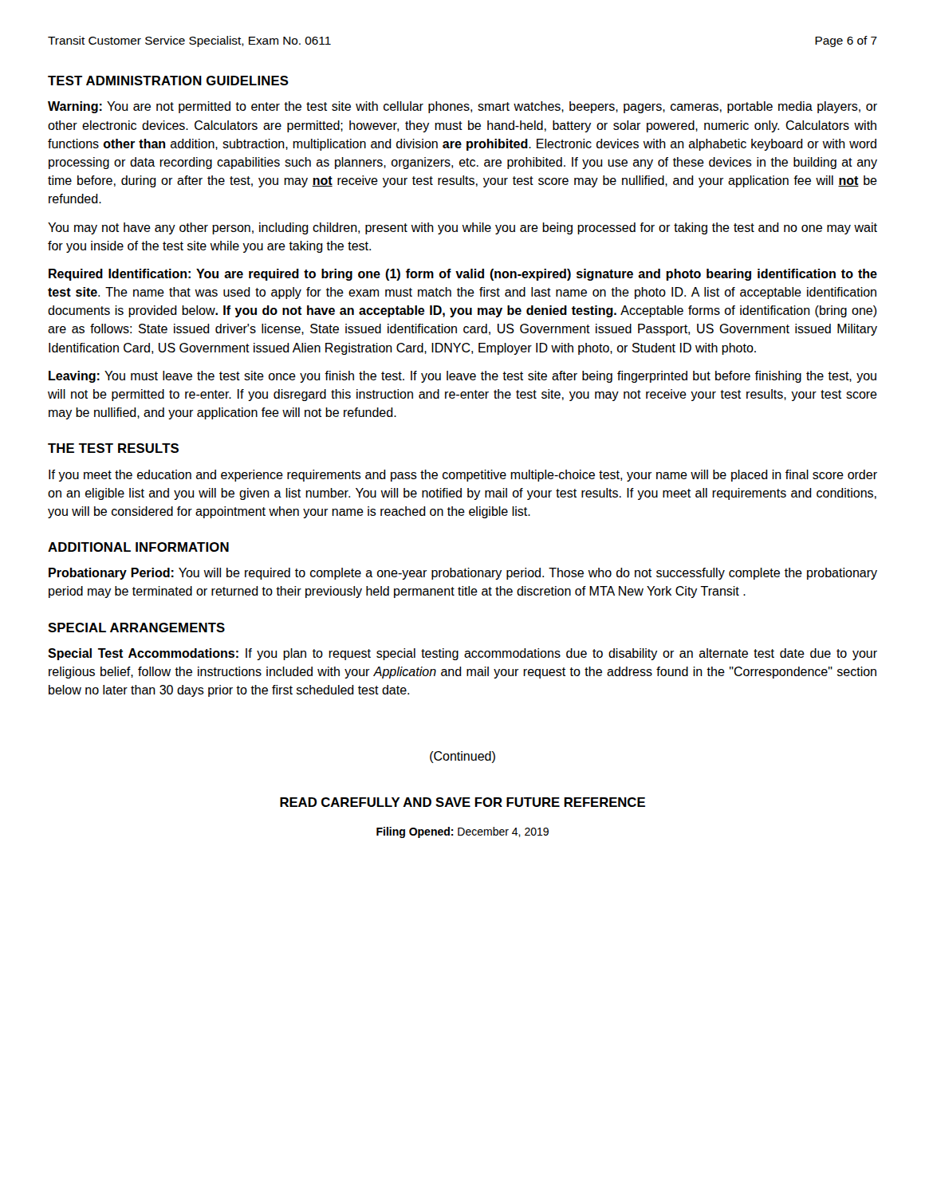Transit Customer Service Specialist, Exam No. 0611 Page 6 of 7
TEST ADMINISTRATION GUIDELINES
Warning: You are not permitted to enter the test site with cellular phones, smart watches, beepers, pagers, cameras, portable media players, or other electronic devices. Calculators are permitted; however, they must be hand-held, battery or solar powered, numeric only. Calculators with functions other than addition, subtraction, multiplication and division are prohibited. Electronic devices with an alphabetic keyboard or with word processing or data recording capabilities such as planners, organizers, etc. are prohibited. If you use any of these devices in the building at any time before, during or after the test, you may not receive your test results, your test score may be nullified, and your application fee will not be refunded.
You may not have any other person, including children, present with you while you are being processed for or taking the test and no one may wait for you inside of the test site while you are taking the test.
Required Identification: You are required to bring one (1) form of valid (non-expired) signature and photo bearing identification to the test site. The name that was used to apply for the exam must match the first and last name on the photo ID. A list of acceptable identification documents is provided below. If you do not have an acceptable ID, you may be denied testing. Acceptable forms of identification (bring one) are as follows: State issued driver's license, State issued identification card, US Government issued Passport, US Government issued Military Identification Card, US Government issued Alien Registration Card, IDNYC, Employer ID with photo, or Student ID with photo.
Leaving: You must leave the test site once you finish the test. If you leave the test site after being fingerprinted but before finishing the test, you will not be permitted to re-enter. If you disregard this instruction and re-enter the test site, you may not receive your test results, your test score may be nullified, and your application fee will not be refunded.
THE TEST RESULTS
If you meet the education and experience requirements and pass the competitive multiple-choice test, your name will be placed in final score order on an eligible list and you will be given a list number. You will be notified by mail of your test results. If you meet all requirements and conditions, you will be considered for appointment when your name is reached on the eligible list.
ADDITIONAL INFORMATION
Probationary Period: You will be required to complete a one-year probationary period. Those who do not successfully complete the probationary period may be terminated or returned to their previously held permanent title at the discretion of MTA New York City Transit .
SPECIAL ARRANGEMENTS
Special Test Accommodations: If you plan to request special testing accommodations due to disability or an alternate test date due to your religious belief, follow the instructions included with your Application and mail your request to the address found in the "Correspondence" section below no later than 30 days prior to the first scheduled test date.
(Continued)
READ CAREFULLY AND SAVE FOR FUTURE REFERENCE
Filing Opened: December 4, 2019